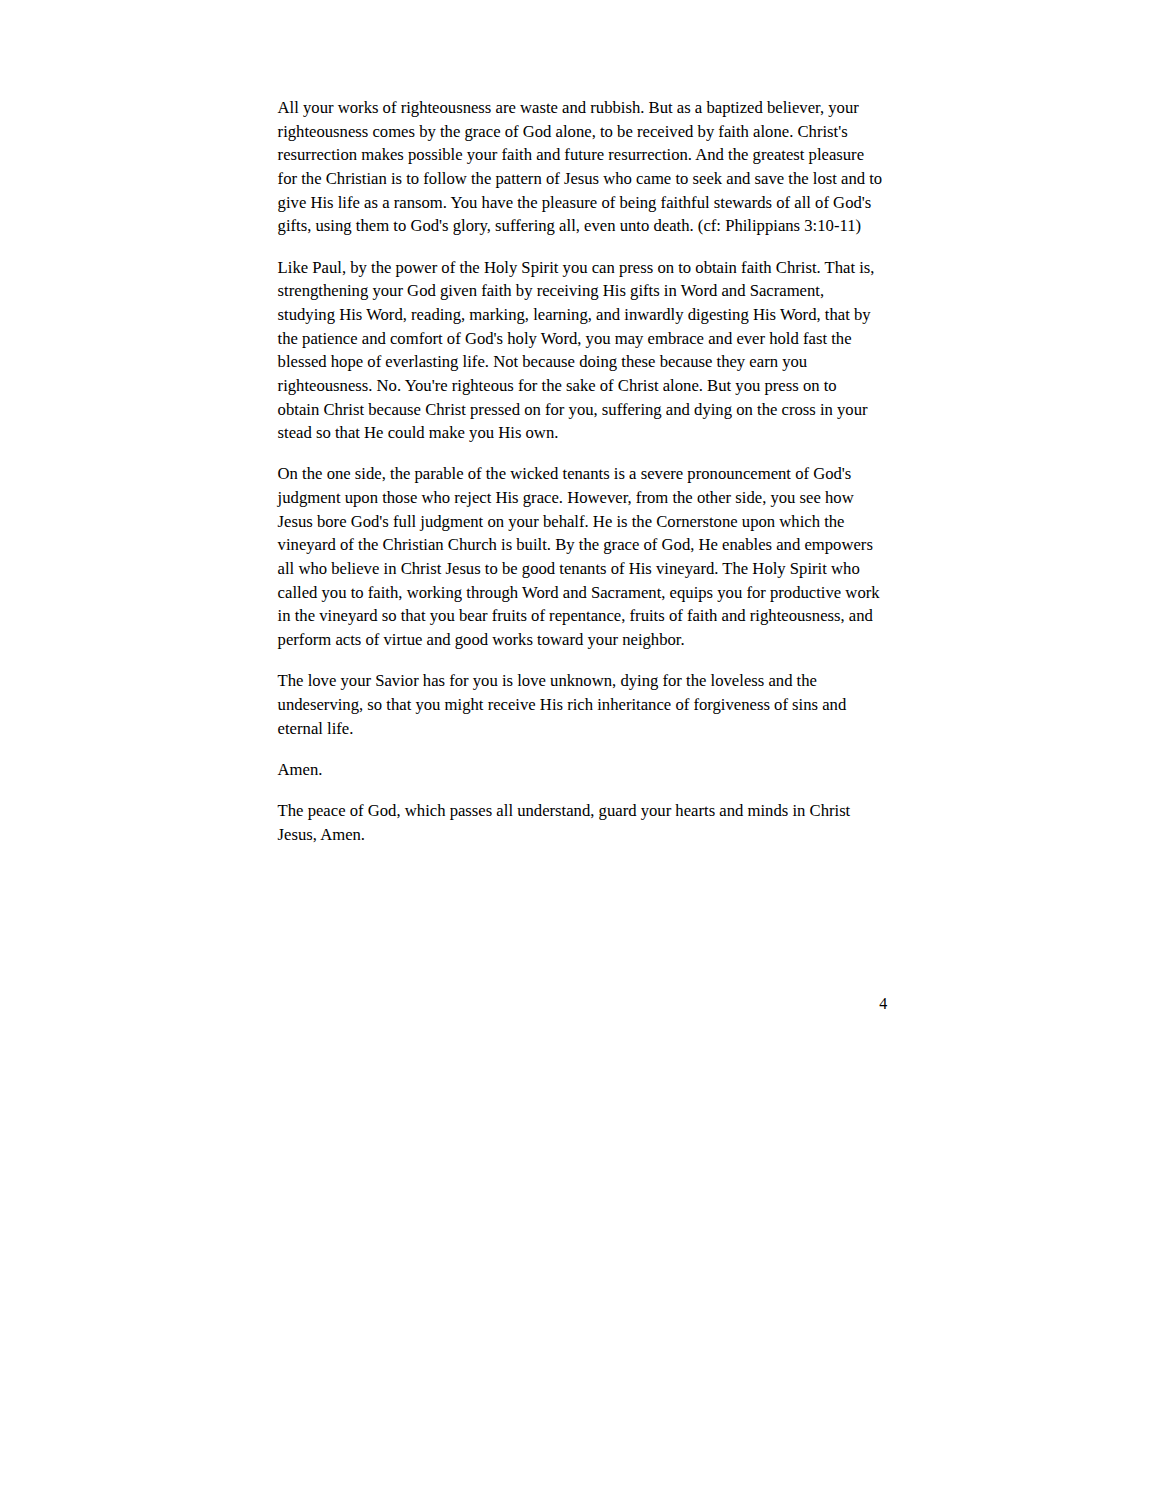All your works of righteousness are waste and rubbish. But as a baptized believer, your righteousness comes by the grace of God alone, to be received by faith alone. Christ's resurrection makes possible your faith and future resurrection. And the greatest pleasure for the Christian is to follow the pattern of Jesus who came to seek and save the lost and to give His life as a ransom. You have the pleasure of being faithful stewards of all of God's gifts, using them to God's glory, suffering all, even unto death. (cf: Philippians 3:10-11)
Like Paul, by the power of the Holy Spirit you can press on to obtain faith Christ. That is, strengthening your God given faith by receiving His gifts in Word and Sacrament, studying His Word, reading, marking, learning, and inwardly digesting His Word, that by the patience and comfort of God's holy Word, you may embrace and ever hold fast the blessed hope of everlasting life. Not because doing these because they earn you righteousness. No. You're righteous for the sake of Christ alone. But you press on to obtain Christ because Christ pressed on for you, suffering and dying on the cross in your stead so that He could make you His own.
On the one side, the parable of the wicked tenants is a severe pronouncement of God's judgment upon those who reject His grace. However, from the other side, you see how Jesus bore God's full judgment on your behalf. He is the Cornerstone upon which the vineyard of the Christian Church is built. By the grace of God, He enables and empowers all who believe in Christ Jesus to be good tenants of His vineyard. The Holy Spirit who called you to faith, working through Word and Sacrament, equips you for productive work in the vineyard so that you bear fruits of repentance, fruits of faith and righteousness, and perform acts of virtue and good works toward your neighbor.
The love your Savior has for you is love unknown, dying for the loveless and the undeserving, so that you might receive His rich inheritance of forgiveness of sins and eternal life.
Amen.
The peace of God, which passes all understand, guard your hearts and minds in Christ Jesus, Amen.
4